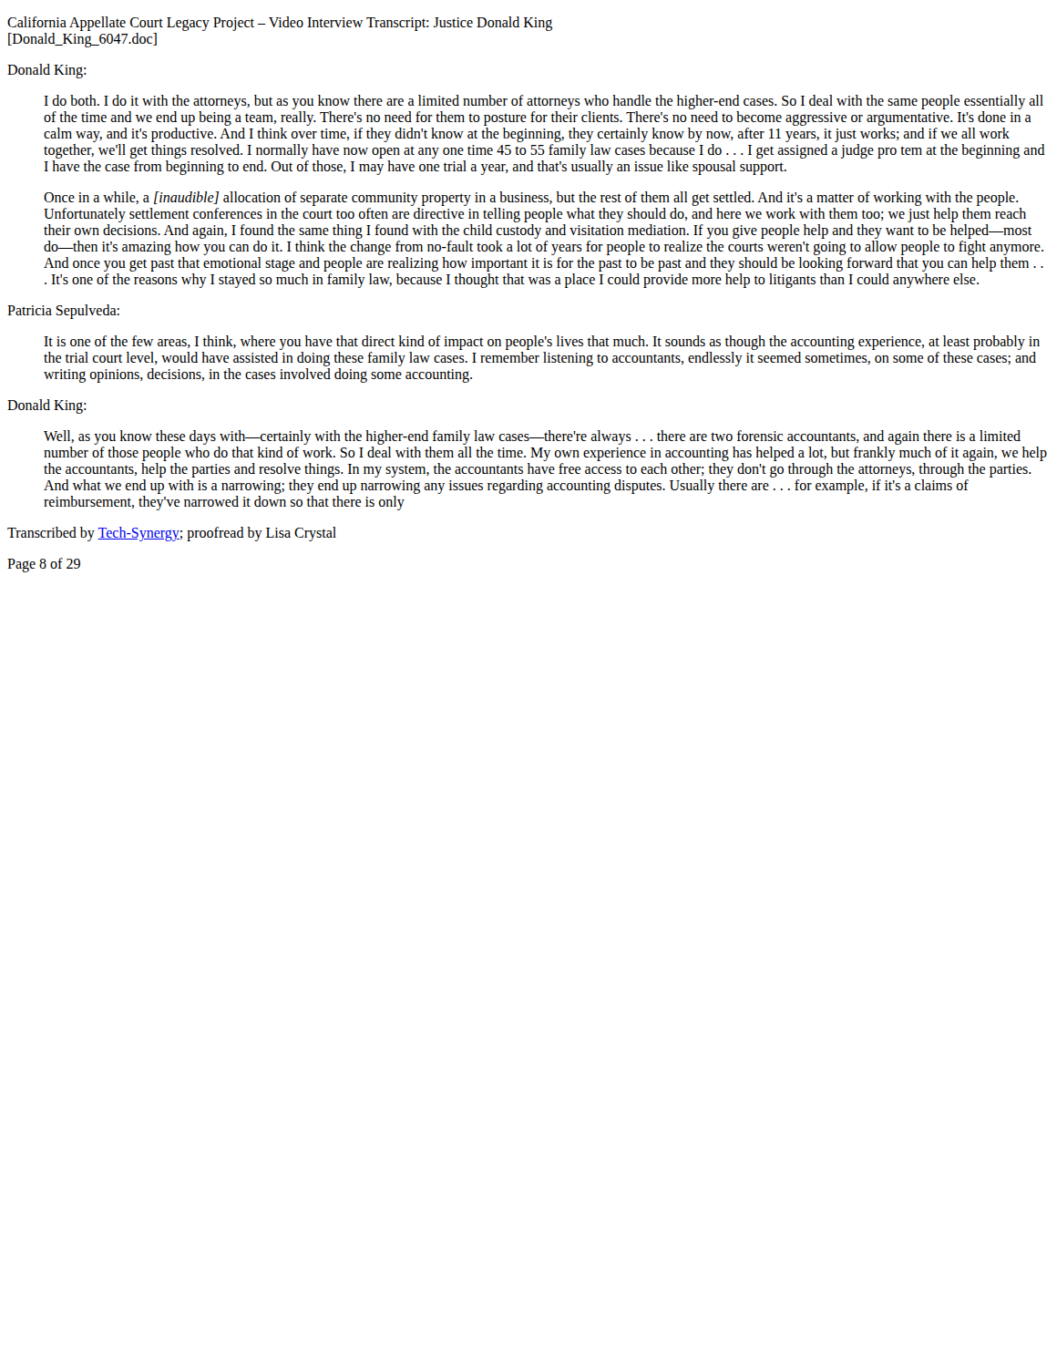California Appellate Court Legacy Project – Video Interview Transcript: Justice Donald King
[Donald_King_6047.doc]
Donald King:
I do both. I do it with the attorneys, but as you know there are a limited number of attorneys who handle the higher-end cases. So I deal with the same people essentially all of the time and we end up being a team, really. There's no need for them to posture for their clients. There's no need to become aggressive or argumentative. It's done in a calm way, and it's productive. And I think over time, if they didn't know at the beginning, they certainly know by now, after 11 years, it just works; and if we all work together, we'll get things resolved. I normally have now open at any one time 45 to 55 family law cases because I do . . . I get assigned a judge pro tem at the beginning and I have the case from beginning to end. Out of those, I may have one trial a year, and that's usually an issue like spousal support.
Once in a while, a [inaudible] allocation of separate community property in a business, but the rest of them all get settled. And it's a matter of working with the people. Unfortunately settlement conferences in the court too often are directive in telling people what they should do, and here we work with them too; we just help them reach their own decisions. And again, I found the same thing I found with the child custody and visitation mediation. If you give people help and they want to be helped—most do—then it's amazing how you can do it. I think the change from no-fault took a lot of years for people to realize the courts weren't going to allow people to fight anymore. And once you get past that emotional stage and people are realizing how important it is for the past to be past and they should be looking forward that you can help them . . . It's one of the reasons why I stayed so much in family law, because I thought that was a place I could provide more help to litigants than I could anywhere else.
Patricia Sepulveda:
It is one of the few areas, I think, where you have that direct kind of impact on people's lives that much. It sounds as though the accounting experience, at least probably in the trial court level, would have assisted in doing these family law cases. I remember listening to accountants, endlessly it seemed sometimes, on some of these cases; and writing opinions, decisions, in the cases involved doing some accounting.
Donald King:
Well, as you know these days with—certainly with the higher-end family law cases—there're always . . . there are two forensic accountants, and again there is a limited number of those people who do that kind of work. So I deal with them all the time. My own experience in accounting has helped a lot, but frankly much of it again, we help the accountants, help the parties and resolve things. In my system, the accountants have free access to each other; they don't go through the attorneys, through the parties. And what we end up with is a narrowing; they end up narrowing any issues regarding accounting disputes. Usually there are . . . for example, if it's a claims of reimbursement, they've narrowed it down so that there is only
Transcribed by Tech-Synergy; proofread by Lisa Crystal
Page 8 of 29